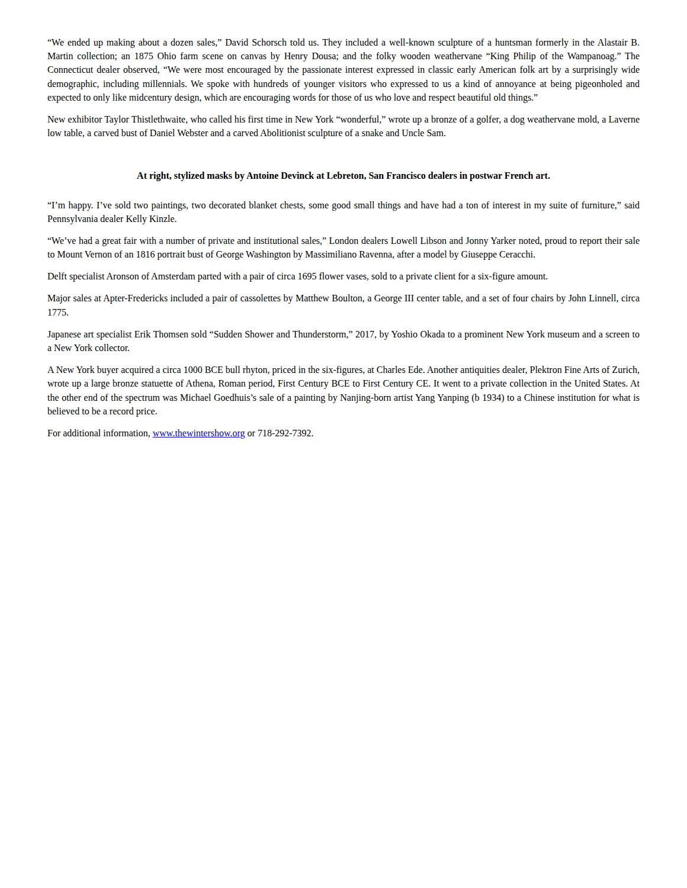“We ended up making about a dozen sales,” David Schorsch told us. They included a well-known sculpture of a huntsman formerly in the Alastair B. Martin collection; an 1875 Ohio farm scene on canvas by Henry Dousa; and the folky wooden weathervane “King Philip of the Wampanoag.” The Connecticut dealer observed, “We were most encouraged by the passionate interest expressed in classic early American folk art by a surprisingly wide demographic, including millennials. We spoke with hundreds of younger visitors who expressed to us a kind of annoyance at being pigeonholed and expected to only like midcentury design, which are encouraging words for those of us who love and respect beautiful old things.”
New exhibitor Taylor Thistlethwaite, who called his first time in New York “wonderful,” wrote up a bronze of a golfer, a dog weathervane mold, a Laverne low table, a carved bust of Daniel Webster and a carved Abolitionist sculpture of a snake and Uncle Sam.
At right, stylized masks by Antoine Devinck at Lebreton, San Francisco dealers in postwar French art.
“I’m happy. I’ve sold two paintings, two decorated blanket chests, some good small things and have had a ton of interest in my suite of furniture,” said Pennsylvania dealer Kelly Kinzle.
“We’ve had a great fair with a number of private and institutional sales,” London dealers Lowell Libson and Jonny Yarker noted, proud to report their sale to Mount Vernon of an 1816 portrait bust of George Washington by Massimiliano Ravenna, after a model by Giuseppe Ceracchi.
Delft specialist Aronson of Amsterdam parted with a pair of circa 1695 flower vases, sold to a private client for a six-figure amount.
Major sales at Apter-Fredericks included a pair of cassolettes by Matthew Boulton, a George III center table, and a set of four chairs by John Linnell, circa 1775.
Japanese art specialist Erik Thomsen sold “Sudden Shower and Thunderstorm,” 2017, by Yoshio Okada to a prominent New York museum and a screen to a New York collector.
A New York buyer acquired a circa 1000 BCE bull rhyton, priced in the six-figures, at Charles Ede. Another antiquities dealer, Plektron Fine Arts of Zurich, wrote up a large bronze statuette of Athena, Roman period, First Century BCE to First Century CE. It went to a private collection in the United States. At the other end of the spectrum was Michael Goedhuis’s sale of a painting by Nanjing-born artist Yang Yanping (b 1934) to a Chinese institution for what is believed to be a record price.
For additional information, www.thewintershow.org or 718-292-7392.